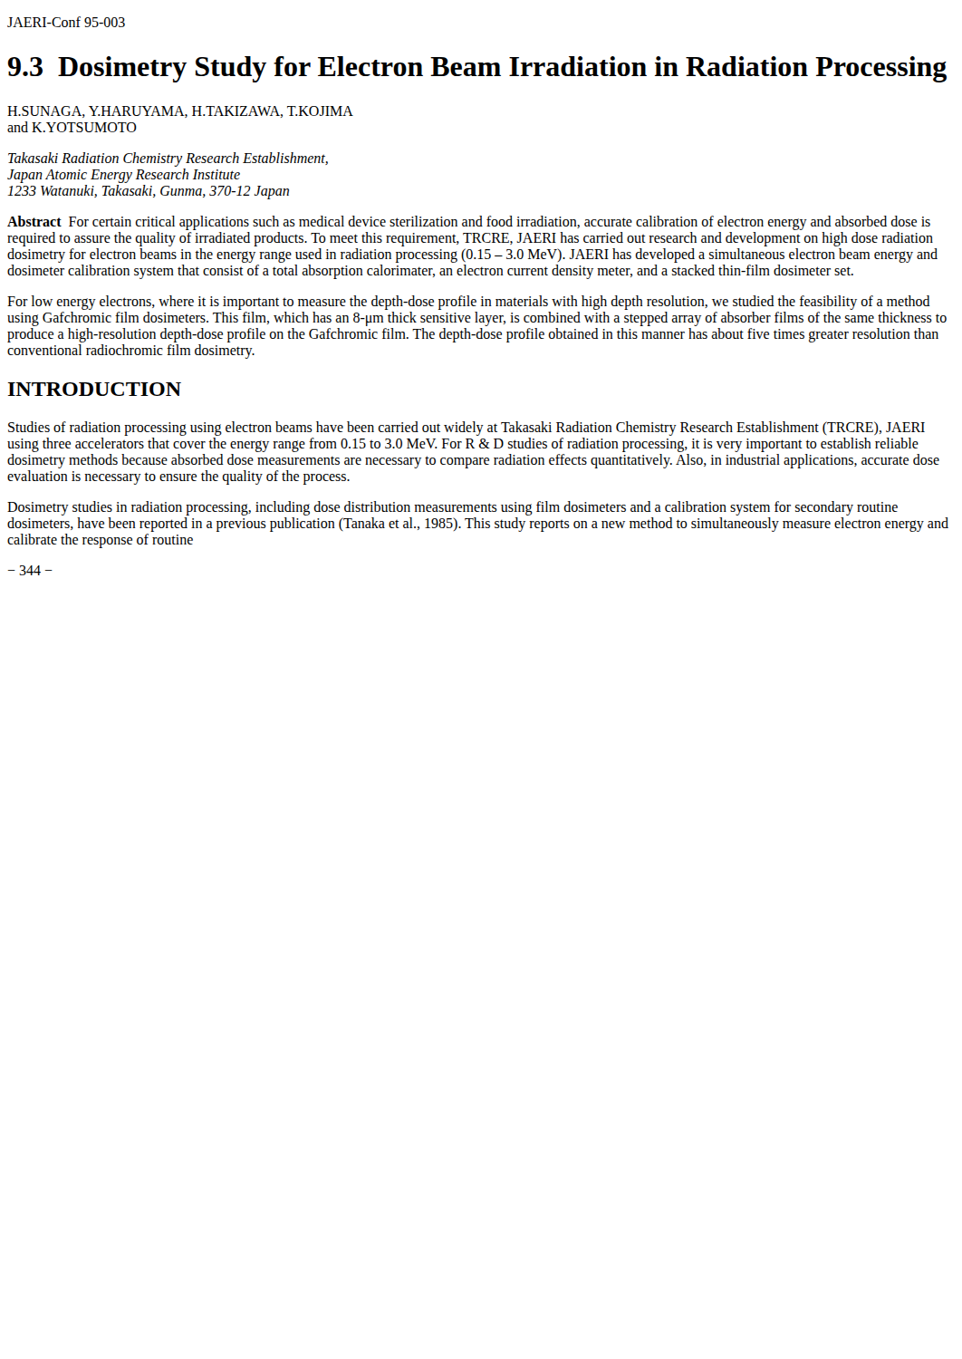JAERI-Conf 95-003
9.3 Dosimetry Study for Electron Beam Irradiation in Radiation Processing
H.SUNAGA, Y.HARUYAMA, H.TAKIZAWA, T.KOJIMA
and K.YOTSUMOTO
Takasaki Radiation Chemistry Research Establishment,
Japan Atomic Energy Research Institute
1233 Watanuki, Takasaki, Gunma, 370-12 Japan
Abstract For certain critical applications such as medical device sterilization and food irradiation, accurate calibration of electron energy and absorbed dose is required to assure the quality of irradiated products. To meet this requirement, TRCRE, JAERI has carried out research and development on high dose radiation dosimetry for electron beams in the energy range used in radiation processing (0.15 – 3.0 MeV). JAERI has developed a simultaneous electron beam energy and dosimeter calibration system that consist of a total absorption calorimater, an electron current density meter, and a stacked thin-film dosimeter set.
For low energy electrons, where it is important to measure the depth-dose profile in materials with high depth resolution, we studied the feasibility of a method using Gafchromic film dosimeters. This film, which has an 8-μm thick sensitive layer, is combined with a stepped array of absorber films of the same thickness to produce a high-resolution depth-dose profile on the Gafchromic film. The depth-dose profile obtained in this manner has about five times greater resolution than conventional radiochromic film dosimetry.
INTRODUCTION
Studies of radiation processing using electron beams have been carried out widely at Takasaki Radiation Chemistry Research Establishment (TRCRE), JAERI using three accelerators that cover the energy range from 0.15 to 3.0 MeV. For R & D studies of radiation processing, it is very important to establish reliable dosimetry methods because absorbed dose measurements are necessary to compare radiation effects quantitatively. Also, in industrial applications, accurate dose evaluation is necessary to ensure the quality of the process.
Dosimetry studies in radiation processing, including dose distribution measurements using film dosimeters and a calibration system for secondary routine dosimeters, have been reported in a previous publication (Tanaka et al., 1985). This study reports on a new method to simultaneously measure electron energy and calibrate the response of routine
− 344 −